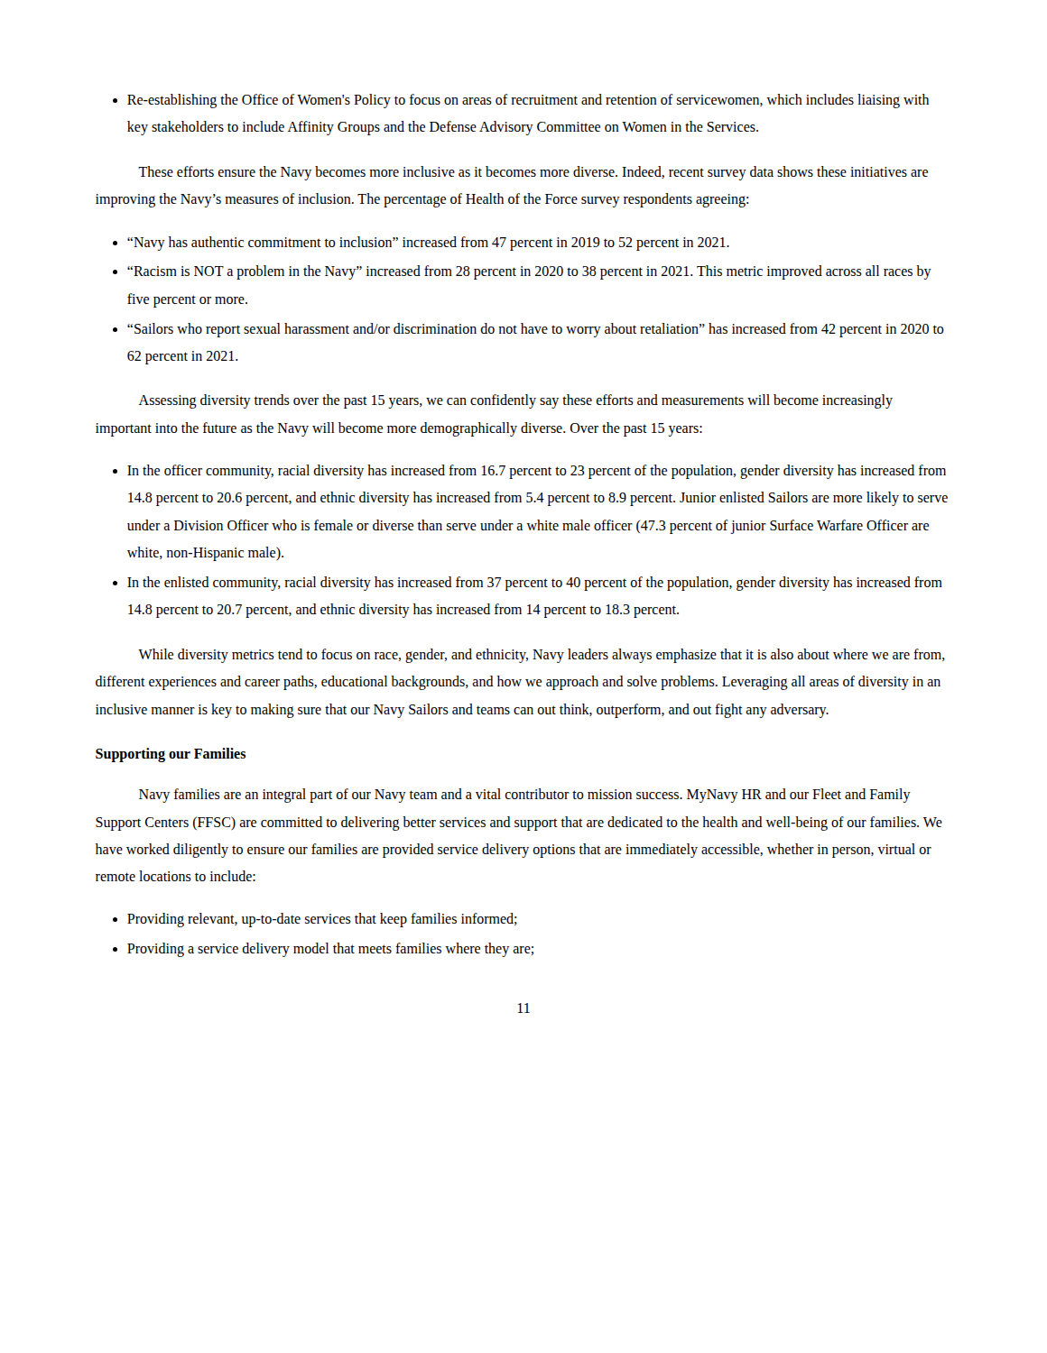Re-establishing the Office of Women's Policy to focus on areas of recruitment and retention of servicewomen, which includes liaising with key stakeholders to include Affinity Groups and the Defense Advisory Committee on Women in the Services.
These efforts ensure the Navy becomes more inclusive as it becomes more diverse. Indeed, recent survey data shows these initiatives are improving the Navy’s measures of inclusion. The percentage of Health of the Force survey respondents agreeing:
“Navy has authentic commitment to inclusion” increased from 47 percent in 2019 to 52 percent in 2021.
“Racism is NOT a problem in the Navy” increased from 28 percent in 2020 to 38 percent in 2021. This metric improved across all races by five percent or more.
“Sailors who report sexual harassment and/or discrimination do not have to worry about retaliation” has increased from 42 percent in 2020 to 62 percent in 2021.
Assessing diversity trends over the past 15 years, we can confidently say these efforts and measurements will become increasingly important into the future as the Navy will become more demographically diverse. Over the past 15 years:
In the officer community, racial diversity has increased from 16.7 percent to 23 percent of the population, gender diversity has increased from 14.8 percent to 20.6 percent, and ethnic diversity has increased from 5.4 percent to 8.9 percent. Junior enlisted Sailors are more likely to serve under a Division Officer who is female or diverse than serve under a white male officer (47.3 percent of junior Surface Warfare Officer are white, non-Hispanic male).
In the enlisted community, racial diversity has increased from 37 percent to 40 percent of the population, gender diversity has increased from 14.8 percent to 20.7 percent, and ethnic diversity has increased from 14 percent to 18.3 percent.
While diversity metrics tend to focus on race, gender, and ethnicity, Navy leaders always emphasize that it is also about where we are from, different experiences and career paths, educational backgrounds, and how we approach and solve problems. Leveraging all areas of diversity in an inclusive manner is key to making sure that our Navy Sailors and teams can out think, outperform, and out fight any adversary.
Supporting our Families
Navy families are an integral part of our Navy team and a vital contributor to mission success. MyNavy HR and our Fleet and Family Support Centers (FFSC) are committed to delivering better services and support that are dedicated to the health and well-being of our families. We have worked diligently to ensure our families are provided service delivery options that are immediately accessible, whether in person, virtual or remote locations to include:
Providing relevant, up-to-date services that keep families informed;
Providing a service delivery model that meets families where they are;
11